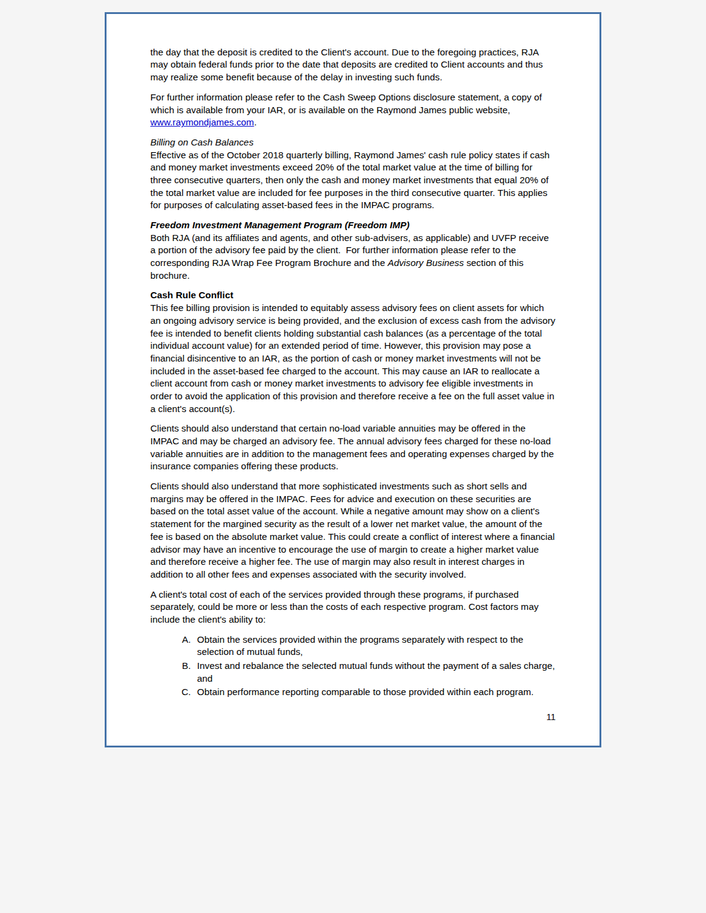the day that the deposit is credited to the Client's account. Due to the foregoing practices, RJA may obtain federal funds prior to the date that deposits are credited to Client accounts and thus may realize some benefit because of the delay in investing such funds.
For further information please refer to the Cash Sweep Options disclosure statement, a copy of which is available from your IAR, or is available on the Raymond James public website, www.raymondjames.com.
Billing on Cash Balances
Effective as of the October 2018 quarterly billing, Raymond James' cash rule policy states if cash and money market investments exceed 20% of the total market value at the time of billing for three consecutive quarters, then only the cash and money market investments that equal 20% of the total market value are included for fee purposes in the third consecutive quarter. This applies for purposes of calculating asset-based fees in the IMPAC programs.
Freedom Investment Management Program (Freedom IMP)
Both RJA (and its affiliates and agents, and other sub-advisers, as applicable) and UVFP receive a portion of the advisory fee paid by the client. For further information please refer to the corresponding RJA Wrap Fee Program Brochure and the Advisory Business section of this brochure.
Cash Rule Conflict
This fee billing provision is intended to equitably assess advisory fees on client assets for which an ongoing advisory service is being provided, and the exclusion of excess cash from the advisory fee is intended to benefit clients holding substantial cash balances (as a percentage of the total individual account value) for an extended period of time. However, this provision may pose a financial disincentive to an IAR, as the portion of cash or money market investments will not be included in the asset-based fee charged to the account. This may cause an IAR to reallocate a client account from cash or money market investments to advisory fee eligible investments in order to avoid the application of this provision and therefore receive a fee on the full asset value in a client's account(s).
Clients should also understand that certain no-load variable annuities may be offered in the IMPAC and may be charged an advisory fee. The annual advisory fees charged for these no-load variable annuities are in addition to the management fees and operating expenses charged by the insurance companies offering these products.
Clients should also understand that more sophisticated investments such as short sells and margins may be offered in the IMPAC. Fees for advice and execution on these securities are based on the total asset value of the account. While a negative amount may show on a client's statement for the margined security as the result of a lower net market value, the amount of the fee is based on the absolute market value. This could create a conflict of interest where a financial advisor may have an incentive to encourage the use of margin to create a higher market value and therefore receive a higher fee. The use of margin may also result in interest charges in addition to all other fees and expenses associated with the security involved.
A client's total cost of each of the services provided through these programs, if purchased separately, could be more or less than the costs of each respective program. Cost factors may include the client's ability to:
Obtain the services provided within the programs separately with respect to the selection of mutual funds,
Invest and rebalance the selected mutual funds without the payment of a sales charge, and
Obtain performance reporting comparable to those provided within each program.
11